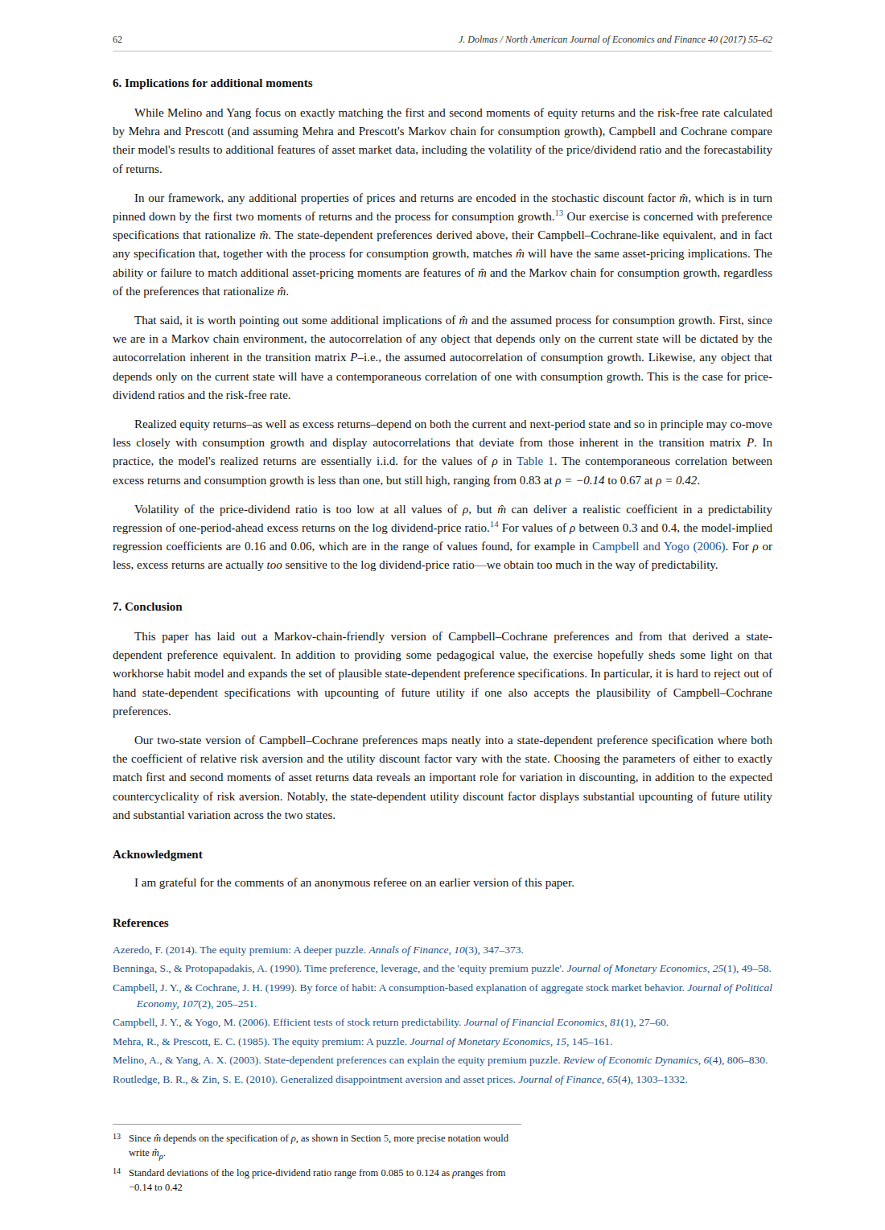62 J. Dolmas / North American Journal of Economics and Finance 40 (2017) 55–62
6. Implications for additional moments
While Melino and Yang focus on exactly matching the first and second moments of equity returns and the risk-free rate calculated by Mehra and Prescott (and assuming Mehra and Prescott's Markov chain for consumption growth), Campbell and Cochrane compare their model's results to additional features of asset market data, including the volatility of the price/dividend ratio and the forecastability of returns.
In our framework, any additional properties of prices and returns are encoded in the stochastic discount factor m̂, which is in turn pinned down by the first two moments of returns and the process for consumption growth.13 Our exercise is concerned with preference specifications that rationalize m̂. The state-dependent preferences derived above, their Campbell–Cochrane-like equivalent, and in fact any specification that, together with the process for consumption growth, matches m̂ will have the same asset-pricing implications. The ability or failure to match additional asset-pricing moments are features of m̂ and the Markov chain for consumption growth, regardless of the preferences that rationalize m̂.
That said, it is worth pointing out some additional implications of m̂ and the assumed process for consumption growth. First, since we are in a Markov chain environment, the autocorrelation of any object that depends only on the current state will be dictated by the autocorrelation inherent in the transition matrix P–i.e., the assumed autocorrelation of consumption growth. Likewise, any object that depends only on the current state will have a contemporaneous correlation of one with consumption growth. This is the case for price-dividend ratios and the risk-free rate.
Realized equity returns–as well as excess returns–depend on both the current and next-period state and so in principle may co-move less closely with consumption growth and display autocorrelations that deviate from those inherent in the transition matrix P. In practice, the model's realized returns are essentially i.i.d. for the values of ρ in Table 1. The contemporaneous correlation between excess returns and consumption growth is less than one, but still high, ranging from 0.83 at ρ = −0.14 to 0.67 at ρ = 0.42.
Volatility of the price-dividend ratio is too low at all values of ρ, but m̂ can deliver a realistic coefficient in a predictability regression of one-period-ahead excess returns on the log dividend-price ratio.14 For values of ρ between 0.3 and 0.4, the model-implied regression coefficients are 0.16 and 0.06, which are in the range of values found, for example in Campbell and Yogo (2006). For ρ or less, excess returns are actually too sensitive to the log dividend-price ratio—we obtain too much in the way of predictability.
7. Conclusion
This paper has laid out a Markov-chain-friendly version of Campbell–Cochrane preferences and from that derived a state-dependent preference equivalent. In addition to providing some pedagogical value, the exercise hopefully sheds some light on that workhorse habit model and expands the set of plausible state-dependent preference specifications. In particular, it is hard to reject out of hand state-dependent specifications with upcounting of future utility if one also accepts the plausibility of Campbell–Cochrane preferences.
Our two-state version of Campbell–Cochrane preferences maps neatly into a state-dependent preference specification where both the coefficient of relative risk aversion and the utility discount factor vary with the state. Choosing the parameters of either to exactly match first and second moments of asset returns data reveals an important role for variation in discounting, in addition to the expected countercyclicality of risk aversion. Notably, the state-dependent utility discount factor displays substantial upcounting of future utility and substantial variation across the two states.
Acknowledgment
I am grateful for the comments of an anonymous referee on an earlier version of this paper.
References
Azeredo, F. (2014). The equity premium: A deeper puzzle. Annals of Finance, 10(3), 347–373.
Benninga, S., & Protopapadakis, A. (1990). Time preference, leverage, and the 'equity premium puzzle'. Journal of Monetary Economics, 25(1), 49–58.
Campbell, J. Y., & Cochrane, J. H. (1999). By force of habit: A consumption-based explanation of aggregate stock market behavior. Journal of Political Economy, 107(2), 205–251.
Campbell, J. Y., & Yogo, M. (2006). Efficient tests of stock return predictability. Journal of Financial Economics, 81(1), 27–60.
Mehra, R., & Prescott, E. C. (1985). The equity premium: A puzzle. Journal of Monetary Economics, 15, 145–161.
Melino, A., & Yang, A. X. (2003). State-dependent preferences can explain the equity premium puzzle. Review of Economic Dynamics, 6(4), 806–830.
Routledge, B. R., & Zin, S. E. (2010). Generalized disappointment aversion and asset prices. Journal of Finance, 65(4), 1303–1332.
13 Since m̂ depends on the specification of ρ, as shown in Section 5, more precise notation would write m̂ρ.
14 Standard deviations of the log price-dividend ratio range from 0.085 to 0.124 as ρranges from −0.14 to 0.42